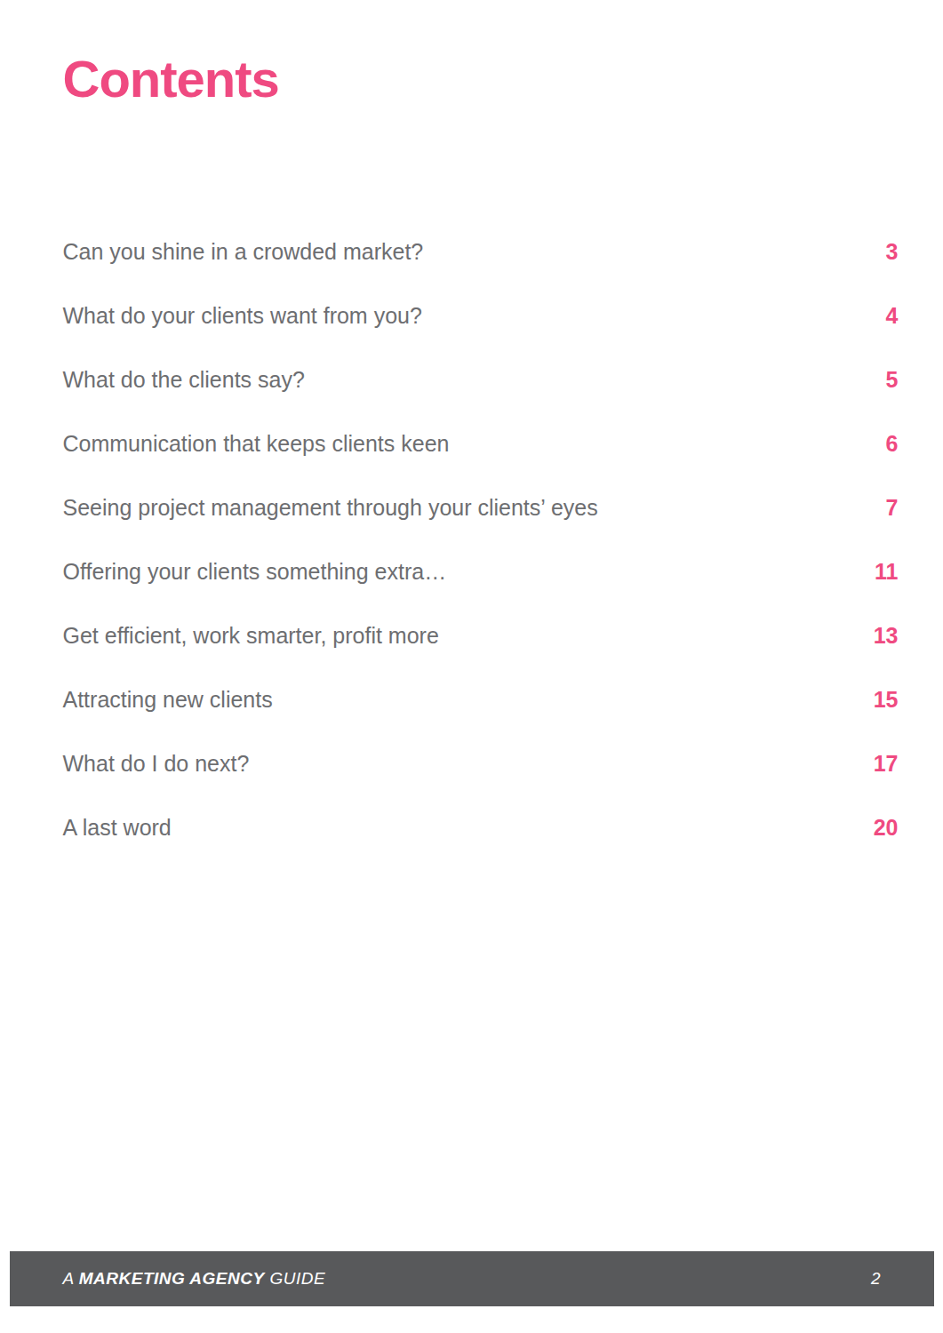Contents
Can you shine in a crowded market?3
What do your clients want from you?4
What do the clients say?5
Communication that keeps clients keen 6
Seeing project management through your clients’ eyes 7
Offering your clients something extra…11
Get efficient, work smarter, profit more 13
Attracting new clients 15
What do I do next?17
A last word 20
A MARKETING AGENCY GUIDE 2